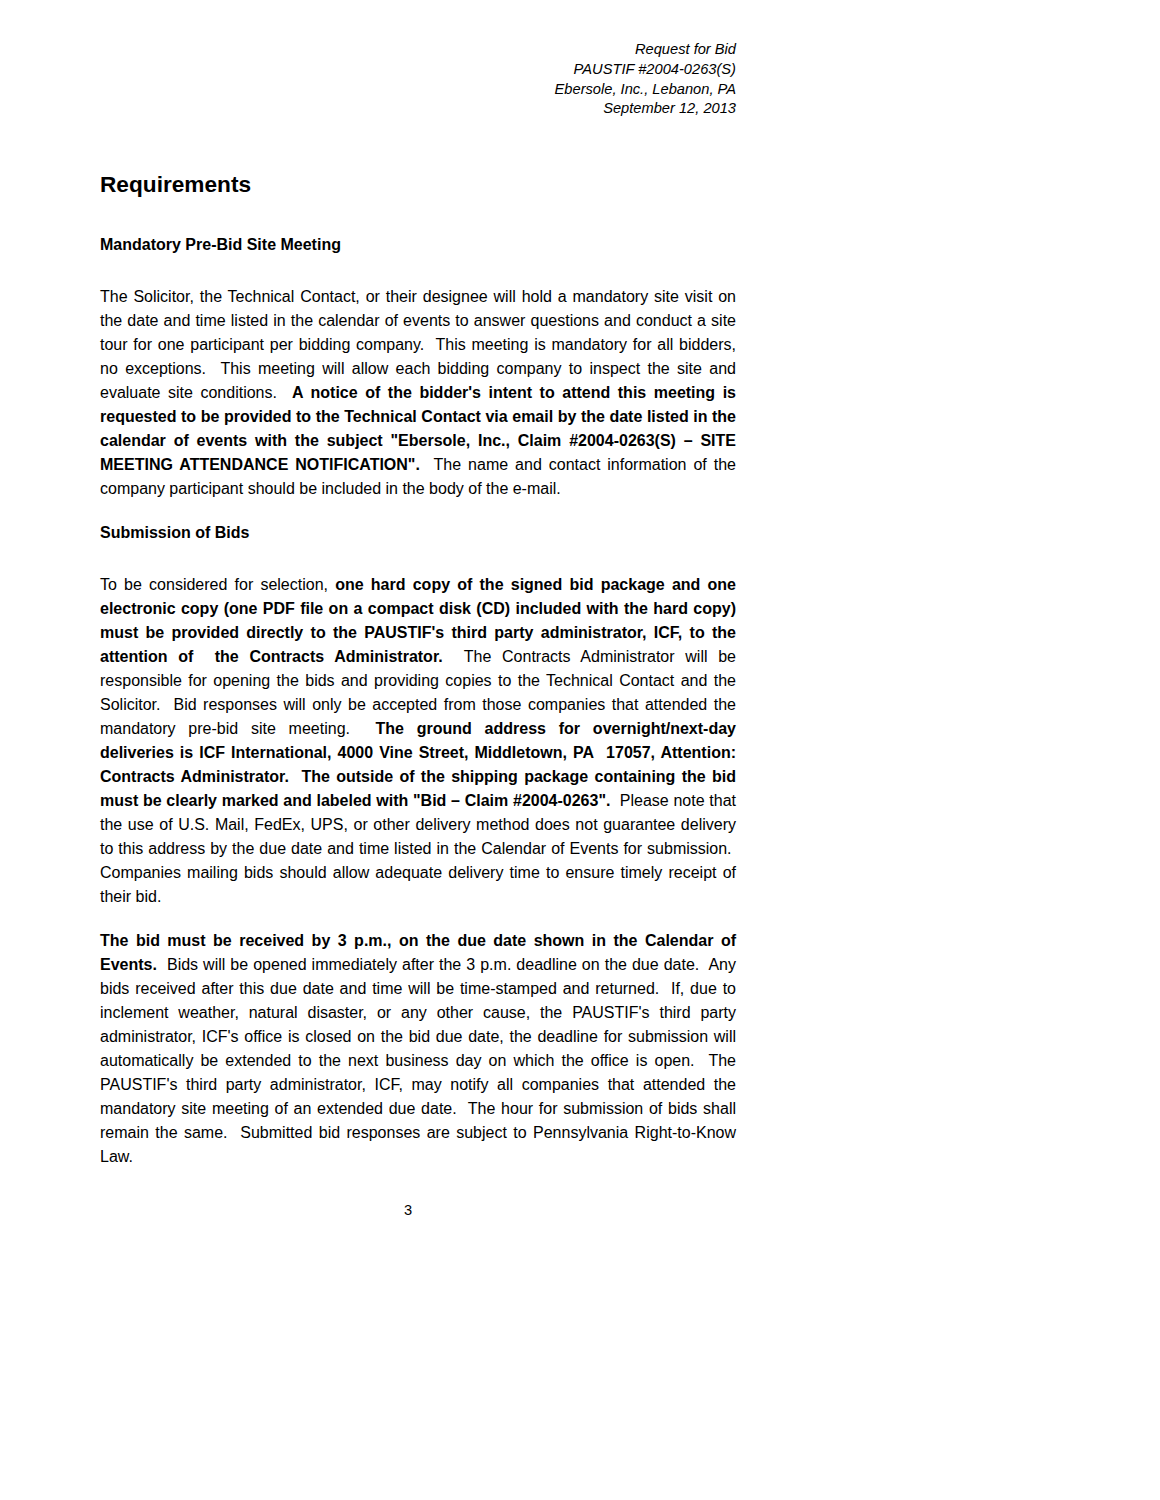Request for Bid
PAUSTIF #2004-0263(S)
Ebersole, Inc., Lebanon, PA
September 12, 2013
Requirements
Mandatory Pre-Bid Site Meeting
The Solicitor, the Technical Contact, or their designee will hold a mandatory site visit on the date and time listed in the calendar of events to answer questions and conduct a site tour for one participant per bidding company. This meeting is mandatory for all bidders, no exceptions. This meeting will allow each bidding company to inspect the site and evaluate site conditions. A notice of the bidder's intent to attend this meeting is requested to be provided to the Technical Contact via email by the date listed in the calendar of events with the subject "Ebersole, Inc., Claim #2004-0263(S) – SITE MEETING ATTENDANCE NOTIFICATION". The name and contact information of the company participant should be included in the body of the e-mail.
Submission of Bids
To be considered for selection, one hard copy of the signed bid package and one electronic copy (one PDF file on a compact disk (CD) included with the hard copy) must be provided directly to the PAUSTIF's third party administrator, ICF, to the attention of the Contracts Administrator. The Contracts Administrator will be responsible for opening the bids and providing copies to the Technical Contact and the Solicitor. Bid responses will only be accepted from those companies that attended the mandatory pre-bid site meeting. The ground address for overnight/next-day deliveries is ICF International, 4000 Vine Street, Middletown, PA 17057, Attention: Contracts Administrator. The outside of the shipping package containing the bid must be clearly marked and labeled with "Bid – Claim #2004-0263". Please note that the use of U.S. Mail, FedEx, UPS, or other delivery method does not guarantee delivery to this address by the due date and time listed in the Calendar of Events for submission. Companies mailing bids should allow adequate delivery time to ensure timely receipt of their bid.
The bid must be received by 3 p.m., on the due date shown in the Calendar of Events. Bids will be opened immediately after the 3 p.m. deadline on the due date. Any bids received after this due date and time will be time-stamped and returned. If, due to inclement weather, natural disaster, or any other cause, the PAUSTIF's third party administrator, ICF's office is closed on the bid due date, the deadline for submission will automatically be extended to the next business day on which the office is open. The PAUSTIF's third party administrator, ICF, may notify all companies that attended the mandatory site meeting of an extended due date. The hour for submission of bids shall remain the same. Submitted bid responses are subject to Pennsylvania Right-to-Know Law.
3